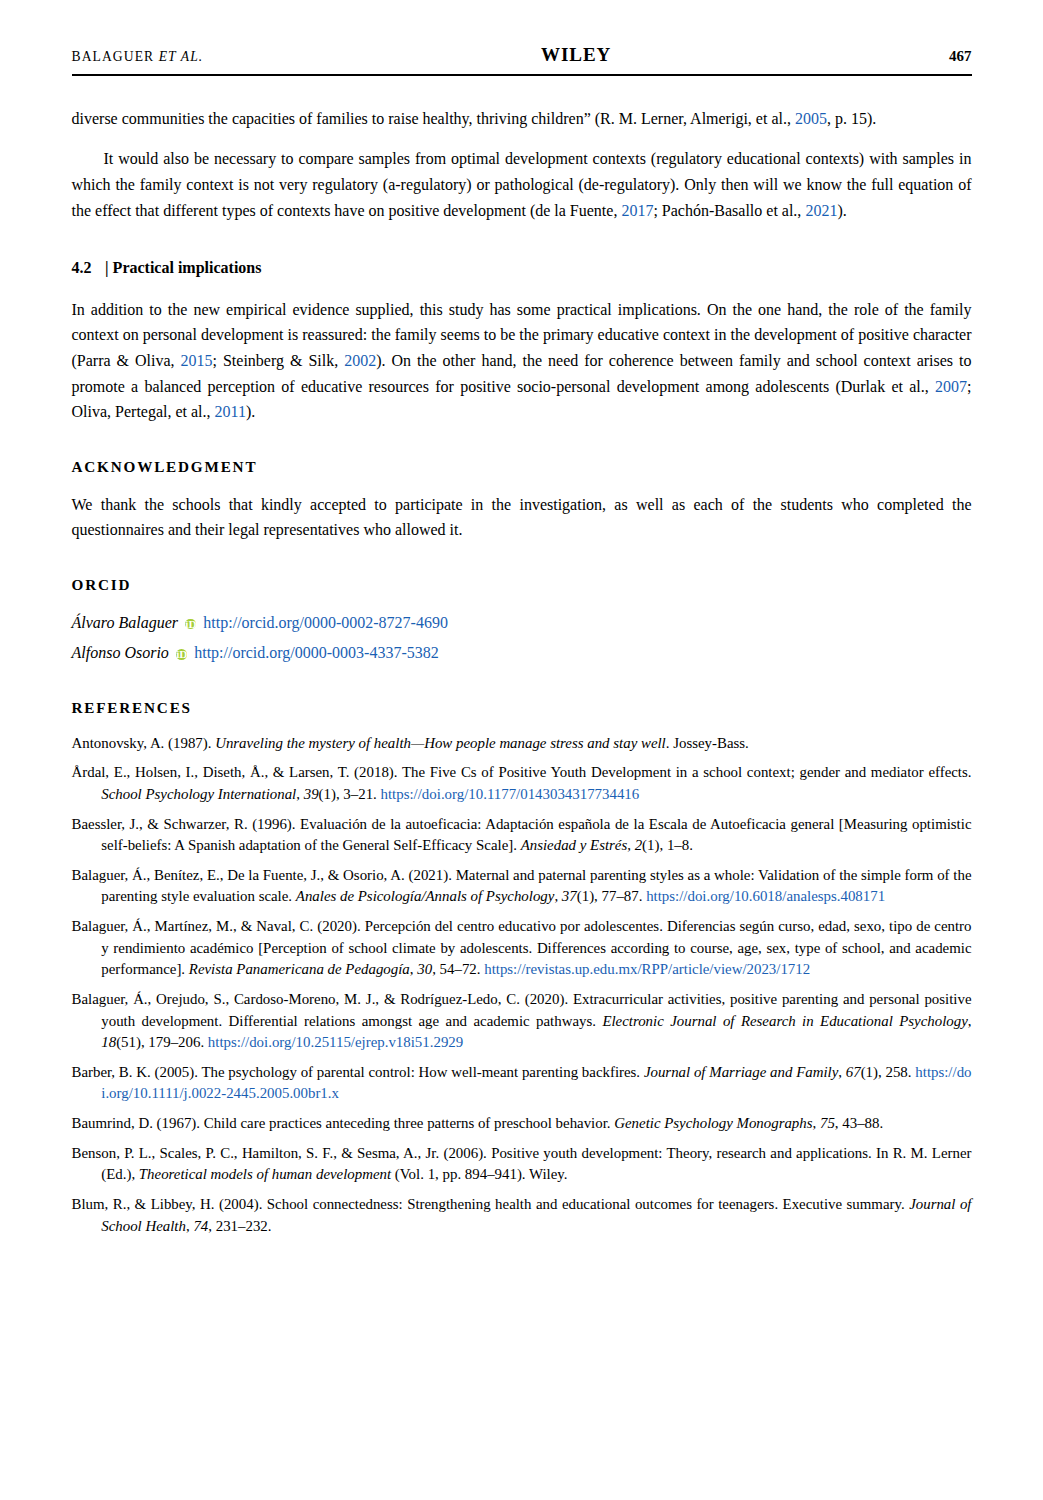Balaguer et al. WILEY 467
diverse communities the capacities of families to raise healthy, thriving children” (R. M. Lerner, Almerigi, et al., 2005, p. 15).
It would also be necessary to compare samples from optimal development contexts (regulatory educational contexts) with samples in which the family context is not very regulatory (a-regulatory) or pathological (de-regulatory). Only then will we know the full equation of the effect that different types of contexts have on positive development (de la Fuente, 2017; Pachón-Basallo et al., 2021).
4.2 | Practical implications
In addition to the new empirical evidence supplied, this study has some practical implications. On the one hand, the role of the family context on personal development is reassured: the family seems to be the primary educative context in the development of positive character (Parra & Oliva, 2015; Steinberg & Silk, 2002). On the other hand, the need for coherence between family and school context arises to promote a balanced perception of educative resources for positive socio-personal development among adolescents (Durlak et al., 2007; Oliva, Pertegal, et al., 2011).
Acknowledgment
We thank the schools that kindly accepted to participate in the investigation, as well as each of the students who completed the questionnaires and their legal representatives who allowed it.
ORCID
Álvaro Balaguer iD http://orcid.org/0000-0002-8727-4690
Alfonso Osorio iD http://orcid.org/0000-0003-4337-5382
References
Antonovsky, A. (1987). Unraveling the mystery of health—How people manage stress and stay well. Jossey-Bass.
Årdal, E., Holsen, I., Diseth, Å., & Larsen, T. (2018). The Five Cs of Positive Youth Development in a school context; gender and mediator effects. School Psychology International, 39(1), 3–21. https://doi.org/10.1177/0143034317734416
Baessler, J., & Schwarzer, R. (1996). Evaluación de la autoeficacia: Adaptación española de la Escala de Autoeficacia general [Measuring optimistic self-beliefs: A Spanish adaptation of the General Self-Efficacy Scale]. Ansiedad y Estrés, 2(1), 1–8.
Balaguer, Á., Benítez, E., De la Fuente, J., & Osorio, A. (2021). Maternal and paternal parenting styles as a whole: Validation of the simple form of the parenting style evaluation scale. Anales de Psicología/Annals of Psychology, 37(1), 77–87. https://doi.org/10.6018/analesps.408171
Balaguer, Á., Martínez, M., & Naval, C. (2020). Percepción del centro educativo por adolescentes. Diferencias según curso, edad, sexo, tipo de centro y rendimiento académico [Perception of school climate by adolescents. Differences according to course, age, sex, type of school, and academic performance]. Revista Panamericana de Pedagogía, 30, 54–72. https://revistas.up.edu.mx/RPP/article/view/2023/1712
Balaguer, Á., Orejudo, S., Cardoso-Moreno, M. J., & Rodríguez-Ledo, C. (2020). Extracurricular activities, positive parenting and personal positive youth development. Differential relations amongst age and academic pathways. Electronic Journal of Research in Educational Psychology, 18(51), 179–206. https://doi.org/10.25115/ejrep.v18i51.2929
Barber, B. K. (2005). The psychology of parental control: How well-meant parenting backfires. Journal of Marriage and Family, 67(1), 258. https://doi.org/10.1111/j.0022-2445.2005.00br1.x
Baumrind, D. (1967). Child care practices anteceding three patterns of preschool behavior. Genetic Psychology Monographs, 75, 43–88.
Benson, P. L., Scales, P. C., Hamilton, S. F., & Sesma, A., Jr. (2006). Positive youth development: Theory, research and applications. In R. M. Lerner (Ed.), Theoretical models of human development (Vol. 1, pp. 894–941). Wiley.
Blum, R., & Libbey, H. (2004). School connectedness: Strengthening health and educational outcomes for teenagers. Executive summary. Journal of School Health, 74, 231–232.